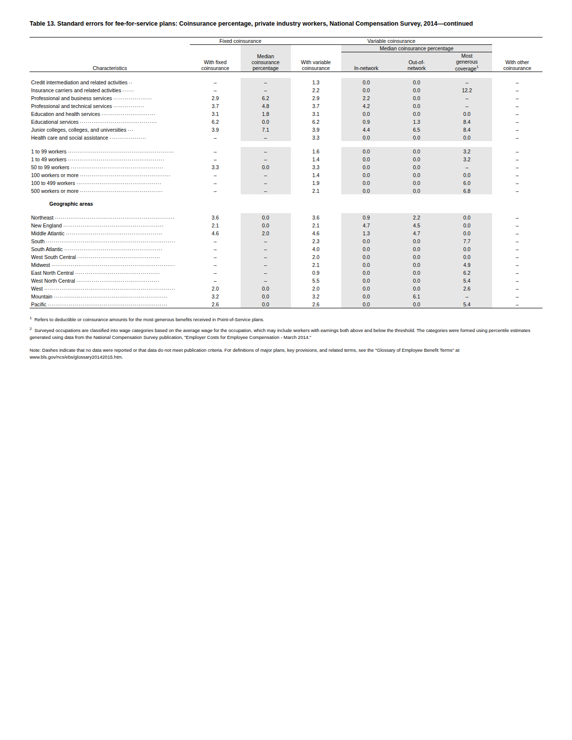Table 13. Standard errors for fee-for-service plans: Coinsurance percentage, private industry workers, National Compensation Survey, 2014—continued
| Characteristics | Fixed coinsurance | Variable coinsurance | With other coinsurance |
| --- | --- | --- | --- |
| With fixed coinsurance | Median coinsurance percentage | With variable coinsurance | Median coinsurance percentage |
| In-network | Out-of- network | Most generous coverage 1 |
| Credit intermediation and related activities .. | – | – | 1.3 | 0.0 | 0.0 | – | – |
| Insurance carriers and related activities ...... | – | – | 2.2 | 0.0 | 0.0 | 12.2 | – |
| Professional and business services .................... | 2.9 | 6.2 | 2.9 | 2.2 | 0.0 | – | – |
| Professional and technical services ................ | 3.7 | 4.8 | 3.7 | 4.2 | 0.0 | – | – |
| Education and health services ............................ | 3.1 | 1.8 | 3.1 | 0.0 | 0.0 | 0.0 | – |
| Educational services ........................................ | 6.2 | 0.0 | 6.2 | 0.9 | 1.3 | 8.4 | – |
| Junior colleges, colleges, and universities ... | 3.9 | 7.1 | 3.9 | 4.4 | 6.5 | 8.4 | – |
| Health care and social assistance ................... | – | – | 3.3 | 0.0 | 0.0 | 0.0 | – |
| 1 to 99 workers ....................................................... | – | – | 1.6 | 0.0 | 0.0 | 3.2 | – |
| 1 to 49 workers .................................................. | – | – | 1.4 | 0.0 | 0.0 | 3.2 | – |
| 50 to 99 workers ................................................ | 3.3 | 0.0 | 3.3 | 0.0 | 0.0 | – | – |
| 100 workers or more ............................................... | – | – | 1.4 | 0.0 | 0.0 | 0.0 | – |
| 100 to 499 workers ............................................ | – | – | 1.9 | 0.0 | 0.0 | 6.0 | – |
| 500 workers or more ........................................... | – | – | 2.1 | 0.0 | 0.0 | 6.8 | – |
| Geographic areas |
| Northeast .............................................................. | 3.6 | 0.0 | 3.6 | 0.9 | 2.2 | 0.0 | – |
| New England .................................................... | 2.1 | 0.0 | 2.1 | 4.7 | 4.5 | 0.0 | – |
| Middle Atlantic .................................................. | 4.6 | 2.0 | 4.6 | 1.3 | 4.7 | 0.0 | – |
| South ................................................................... | – | – | 2.3 | 0.0 | 0.0 | 7.7 | – |
| South Atlantic ................................................... | – | – | 4.0 | 0.0 | 0.0 | 0.0 | – |
| West South Central ........................................... | – | – | 2.0 | 0.0 | 0.0 | 0.0 | – |
| Midwest ................................................................ | – | – | 2.1 | 0.0 | 0.0 | 4.9 | – |
| East North Central ............................................ | – | – | 0.9 | 0.0 | 0.0 | 6.2 | – |
| West North Central ........................................... | – | – | 5.5 | 0.0 | 0.0 | 5.4 | – |
| West .................................................................... | 2.0 | 0.0 | 2.0 | 0.0 | 0.0 | 2.6 | – |
| Mountain ........................................................... | 3.2 | 0.0 | 3.2 | 0.0 | 6.1 | – | – |
| Pacific .............................................................. | 2.6 | 0.0 | 2.6 | 0.0 | 0.0 | 5.4 | – |
1 Refers to deductible or coinsurance amounts for the most generous benefits received in Point-of-Service plans.
2 Surveyed occupations are classified into wage categories based on the average wage for the occupation, which may include workers with earnings both above and below the threshold. The categories were formed using percentile estimates generated using data from the National Compensation Survey publication, "Employer Costs for Employee Compensation - March 2014."
Note: Dashes indicate that no data were reported or that data do not meet publication criteria. For definitions of major plans, key provisions, and related terms, see the "Glossary of Employee Benefit Terms" at www.bls.gov/ncs/ebs/glossary20142015.htm.